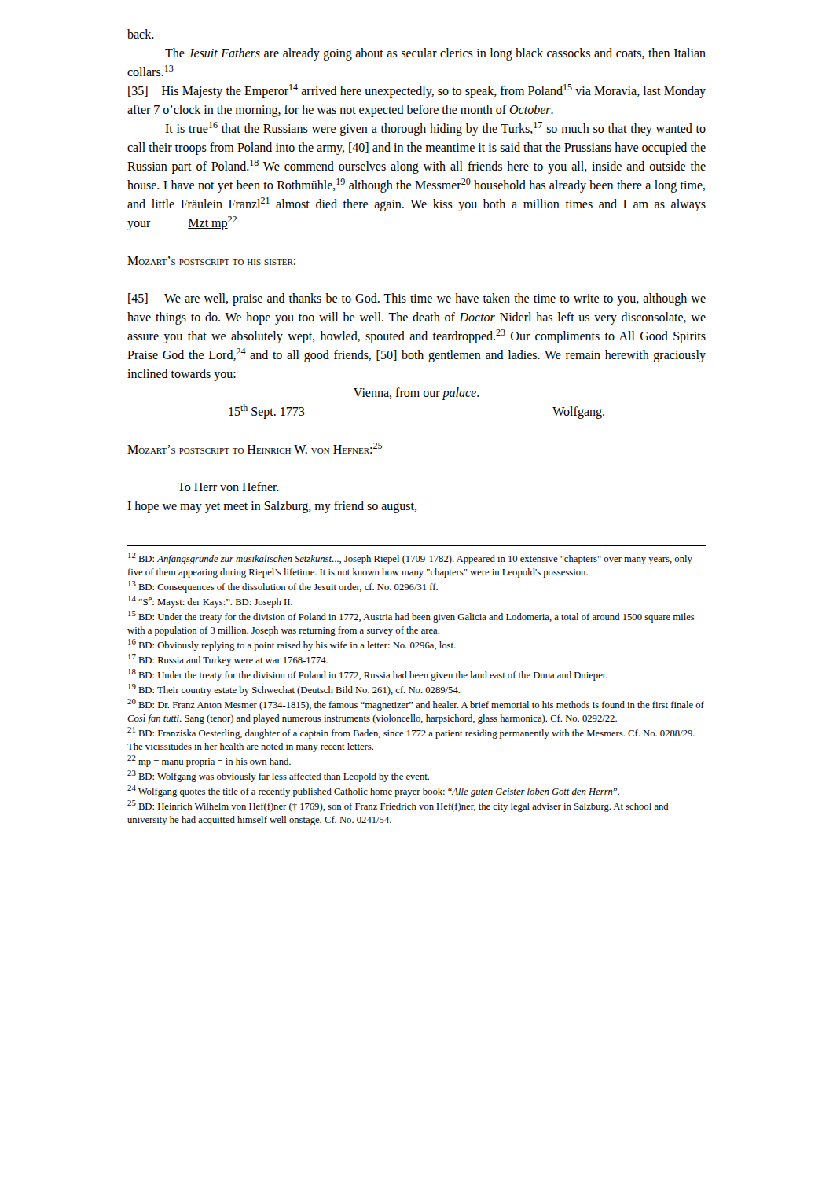back.
The Jesuit Fathers are already going about as secular clerics in long black cassocks and coats, then Italian collars.13
[35] His Majesty the Emperor14 arrived here unexpectedly, so to speak, from Poland15 via Moravia, last Monday after 7 o’clock in the morning, for he was not expected before the month of October.
It is true16 that the Russians were given a thorough hiding by the Turks,17 so much so that they wanted to call their troops from Poland into the army, [40] and in the meantime it is said that the Prussians have occupied the Russian part of Poland.18 We commend ourselves along with all friends here to you all, inside and outside the house. I have not yet been to Rothmühle,19 although the Messmer20 household has already been there a long time, and little Fräulein Franzl21 almost died there again. We kiss you both a million times and I am as always your Mzt mp22
Mozart’s postscript to his sister:
[45] We are well, praise and thanks be to God. This time we have taken the time to write to you, although we have things to do. We hope you too will be well. The death of Doctor Niderl has left us very disconsolate, we assure you that we absolutely wept, howled, spouted and teardropped.23 Our compliments to All Good Spirits Praise God the Lord,24 and to all good friends, [50] both gentlemen and ladies. We remain herewith graciously inclined towards you:
Vienna, from our palace.
15th Sept. 1773 Wolfgang.
Mozart’s postscript to Heinrich W. von Hefner:25
To Herr von Hefner.
I hope we may yet meet in Salzburg, my friend so august,
12 BD: Anfangsgründe zur musikalischen Setzkunst..., Joseph Riepel (1709-1782). Appeared in 10 extensive "chapters" over many years, only five of them appearing during Riepel’s lifetime. It is not known how many "chapters" were in Leopold's possession.
13 BD: Consequences of the dissolution of the Jesuit order, cf. No. 0296/31 ff.
14 “Se: Mayst: der Kays:”. BD: Joseph II.
15 BD: Under the treaty for the division of Poland in 1772, Austria had been given Galicia and Lodomeria, a total of around 1500 square miles with a population of 3 million. Joseph was returning from a survey of the area.
16 BD: Obviously replying to a point raised by his wife in a letter: No. 0296a, lost.
17 BD: Russia and Turkey were at war 1768-1774.
18 BD: Under the treaty for the division of Poland in 1772, Russia had been given the land east of the Duna and Dnieper.
19 BD: Their country estate by Schwechat (Deutsch Bild No. 261), cf. No. 0289/54.
20 BD: Dr. Franz Anton Mesmer (1734-1815), the famous “magnetizer” and healer. A brief memorial to his methods is found in the first finale of Così fan tutti. Sang (tenor) and played numerous instruments (violoncello, harpsichord, glass harmonica). Cf. No. 0292/22.
21 BD: Franziska Oesterling, daughter of a captain from Baden, since 1772 a patient residing permanently with the Mesmers. Cf. No. 0288/29. The vicissitudes in her health are noted in many recent letters.
22 mp = manu propria = in his own hand.
23 BD: Wolfgang was obviously far less affected than Leopold by the event.
24 Wolfgang quotes the title of a recently published Catholic home prayer book: “Alle guten Geister loben Gott den Herrn”.
25 BD: Heinrich Wilhelm von Hef(f)ner († 1769), son of Franz Friedrich von Hef(f)ner, the city legal adviser in Salzburg. At school and university he had acquitted himself well onstage. Cf. No. 0241/54.